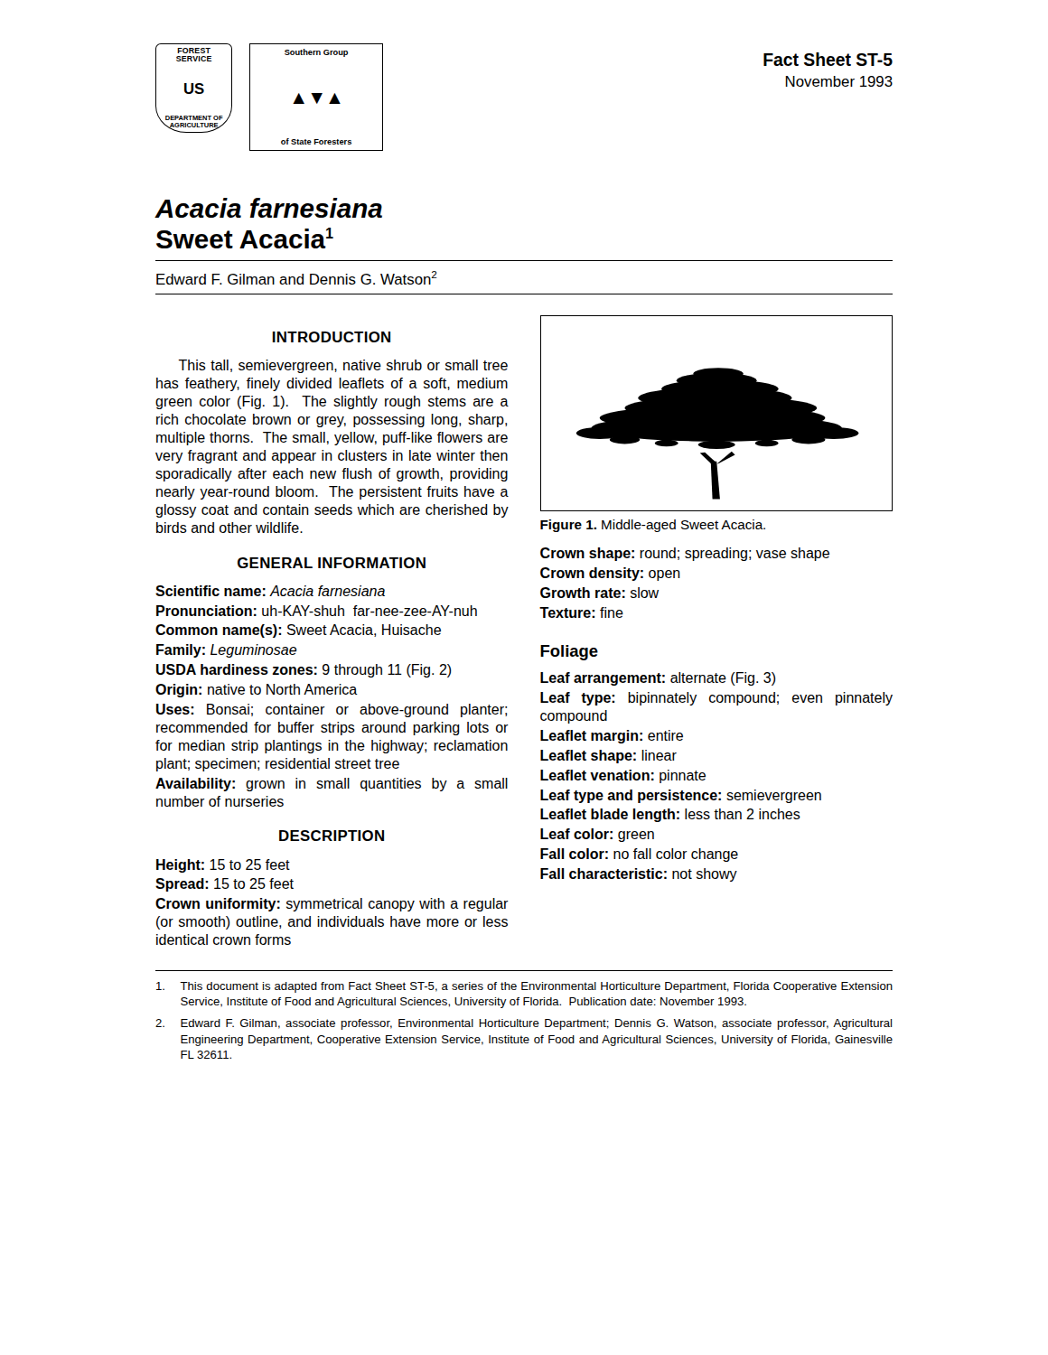FOREST SERVICE
US
DEPARTMENT OF AGRICULTURE
Southern Group
▲▼▲
of State Foresters
Fact Sheet ST-5
November 1993
Acacia farnesiana Sweet Acacia1
Edward F. Gilman and Dennis G. Watson2
INTRODUCTION
This tall, semievergreen, native shrub or small tree has feathery, finely divided leaflets of a soft, medium green color (Fig. 1). The slightly rough stems are a rich chocolate brown or grey, possessing long, sharp, multiple thorns. The small, yellow, puff-like flowers are very fragrant and appear in clusters in late winter then sporadically after each new flush of growth, providing nearly year-round bloom. The persistent fruits have a glossy coat and contain seeds which are cherished by birds and other wildlife.
GENERAL INFORMATION
Scientific name: Acacia farnesiana
Pronunciation: uh-KAY-shuh far-nee-zee-AY-nuh
Common name(s): Sweet Acacia, Huisache
Family: Leguminosae
USDA hardiness zones: 9 through 11 (Fig. 2)
Origin: native to North America
Uses: Bonsai; container or above-ground planter; recommended for buffer strips around parking lots or for median strip plantings in the highway; reclamation plant; specimen; residential street tree
Availability: grown in small quantities by a small number of nurseries
DESCRIPTION
Height: 15 to 25 feet
Spread: 15 to 25 feet
Crown uniformity: symmetrical canopy with a regular (or smooth) outline, and individuals have more or less identical crown forms
Figure 1. Middle-aged Sweet Acacia.
Crown shape: round; spreading; vase shape
Crown density: open
Growth rate: slow
Texture: fine
Foliage
Leaf arrangement: alternate (Fig. 3)
Leaf type: bipinnately compound; even pinnately compound
Leaflet margin: entire
Leaflet shape: linear
Leaflet venation: pinnate
Leaf type and persistence: semievergreen
Leaflet blade length: less than 2 inches
Leaf color: green
Fall color: no fall color change
Fall characteristic: not showy
This document is adapted from Fact Sheet ST-5, a series of the Environmental Horticulture Department, Florida Cooperative Extension Service, Institute of Food and Agricultural Sciences, University of Florida. Publication date: November 1993.
Edward F. Gilman, associate professor, Environmental Horticulture Department; Dennis G. Watson, associate professor, Agricultural Engineering Department, Cooperative Extension Service, Institute of Food and Agricultural Sciences, University of Florida, Gainesville FL 32611.